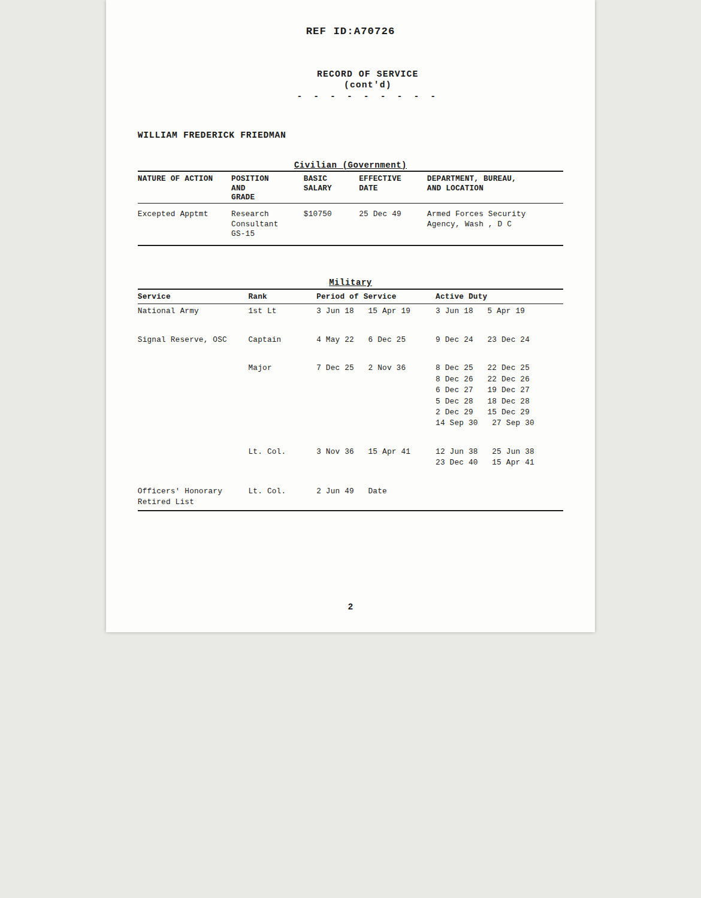REF ID:A70726
RECORD OF SERVICE
(cont'd)
- - - - - - - - -
WILLIAM FREDERICK FRIEDMAN
Civilian (Government)
| NATURE OF ACTION | POSITION AND GRADE | BASIC SALARY | EFFECTIVE DATE | DEPARTMENT, BUREAU, AND LOCATION |
| --- | --- | --- | --- | --- |
| Excepted Apptmt | Research Consultant GS-15 | $10750 | 25 Dec 49 | Armed Forces Security Agency, Wash , D C |
Military
| Service | Rank | Period of Service | Active Duty |
| --- | --- | --- | --- |
| National Army | 1st Lt | 3 Jun 18 15 Apr 19 | 3 Jun 18 5 Apr 19 |
| Signal Reserve, OSC | Captain | 4 May 22 6 Dec 25 | 9 Dec 24 23 Dec 24 |
| | Major | 7 Dec 25 2 Nov 36 | 8 Dec 25 22 Dec 25 8 Dec 26 22 Dec 26 6 Dec 27 19 Dec 27 5 Dec 28 18 Dec 28 2 Dec 29 15 Dec 29 14 Sep 30 27 Sep 30 |
| | Lt. Col. | 3 Nov 36 15 Apr 41 | 12 Jun 38 25 Jun 38 23 Dec 40 15 Apr 41 |
| Officers' Honorary Retired List | Lt. Col. | 2 Jun 49 Date | |
2